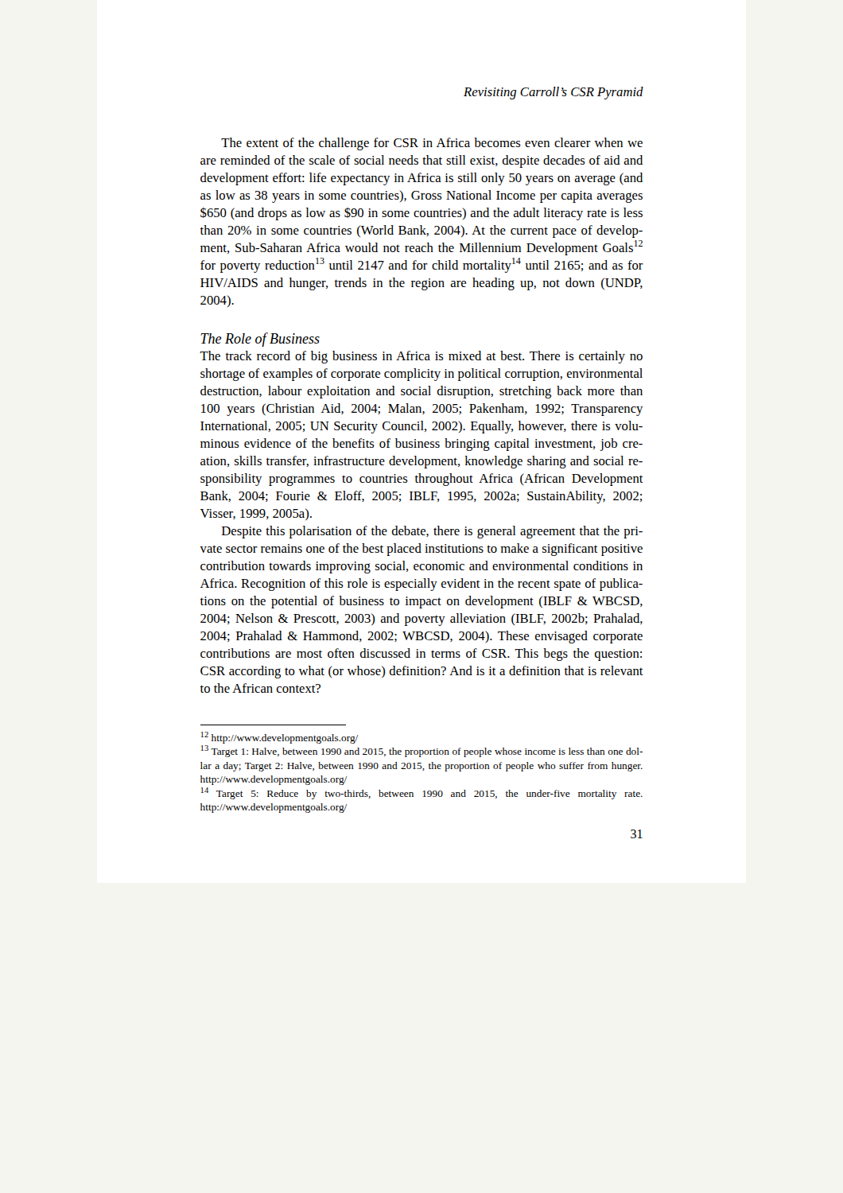Revisiting Carroll’s CSR Pyramid
The extent of the challenge for CSR in Africa becomes even clearer when we are reminded of the scale of social needs that still exist, despite decades of aid and development effort: life expectancy in Africa is still only 50 years on average (and as low as 38 years in some countries), Gross National Income per capita averages $650 (and drops as low as $90 in some countries) and the adult literacy rate is less than 20% in some countries (World Bank, 2004). At the current pace of development, Sub-Saharan Africa would not reach the Millennium Development Goals12 for poverty reduction13 until 2147 and for child mortality14 until 2165; and as for HIV/AIDS and hunger, trends in the region are heading up, not down (UNDP, 2004).
The Role of Business
The track record of big business in Africa is mixed at best. There is certainly no shortage of examples of corporate complicity in political corruption, environmental destruction, labour exploitation and social disruption, stretching back more than 100 years (Christian Aid, 2004; Malan, 2005; Pakenham, 1992; Transparency International, 2005; UN Security Council, 2002). Equally, however, there is voluminous evidence of the benefits of business bringing capital investment, job creation, skills transfer, infrastructure development, knowledge sharing and social responsibility programmes to countries throughout Africa (African Development Bank, 2004; Fourie & Eloff, 2005; IBLF, 1995, 2002a; SustainAbility, 2002; Visser, 1999, 2005a).
Despite this polarisation of the debate, there is general agreement that the private sector remains one of the best placed institutions to make a significant positive contribution towards improving social, economic and environmental conditions in Africa. Recognition of this role is especially evident in the recent spate of publications on the potential of business to impact on development (IBLF & WBCSD, 2004; Nelson & Prescott, 2003) and poverty alleviation (IBLF, 2002b; Prahalad, 2004; Prahalad & Hammond, 2002; WBCSD, 2004). These envisaged corporate contributions are most often discussed in terms of CSR. This begs the question: CSR according to what (or whose) definition? And is it a definition that is relevant to the African context?
12 http://www.developmentgoals.org/
13 Target 1: Halve, between 1990 and 2015, the proportion of people whose income is less than one dollar a day; Target 2: Halve, between 1990 and 2015, the proportion of people who suffer from hunger. http://www.developmentgoals.org/
14 Target 5: Reduce by two-thirds, between 1990 and 2015, the under-five mortality rate. http://www.developmentgoals.org/
31